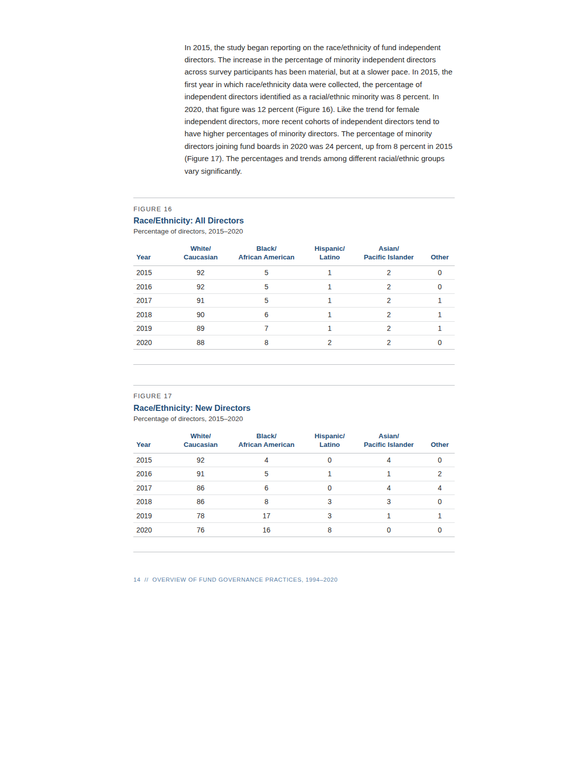In 2015, the study began reporting on the race/ethnicity of fund independent directors. The increase in the percentage of minority independent directors across survey participants has been material, but at a slower pace. In 2015, the first year in which race/ethnicity data were collected, the percentage of independent directors identified as a racial/ethnic minority was 8 percent. In 2020, that figure was 12 percent (Figure 16). Like the trend for female independent directors, more recent cohorts of independent directors tend to have higher percentages of minority directors. The percentage of minority directors joining fund boards in 2020 was 24 percent, up from 8 percent in 2015 (Figure 17). The percentages and trends among different racial/ethnic groups vary significantly.
Figure 16
Race/Ethnicity: All Directors
Percentage of directors, 2015–2020
| Year | White/ Caucasian | Black/ African American | Hispanic/ Latino | Asian/ Pacific Islander | Other |
| --- | --- | --- | --- | --- | --- |
| 2015 | 92 | 5 | 1 | 2 | 0 |
| 2016 | 92 | 5 | 1 | 2 | 0 |
| 2017 | 91 | 5 | 1 | 2 | 1 |
| 2018 | 90 | 6 | 1 | 2 | 1 |
| 2019 | 89 | 7 | 1 | 2 | 1 |
| 2020 | 88 | 8 | 2 | 2 | 0 |
Figure 17
Race/Ethnicity: New Directors
Percentage of directors, 2015–2020
| Year | White/ Caucasian | Black/ African American | Hispanic/ Latino | Asian/ Pacific Islander | Other |
| --- | --- | --- | --- | --- | --- |
| 2015 | 92 | 4 | 0 | 4 | 0 |
| 2016 | 91 | 5 | 1 | 1 | 2 |
| 2017 | 86 | 6 | 0 | 4 | 4 |
| 2018 | 86 | 8 | 3 | 3 | 0 |
| 2019 | 78 | 17 | 3 | 1 | 1 |
| 2020 | 76 | 16 | 8 | 0 | 0 |
14 // Overview of Fund Governance Practices, 1994–2020